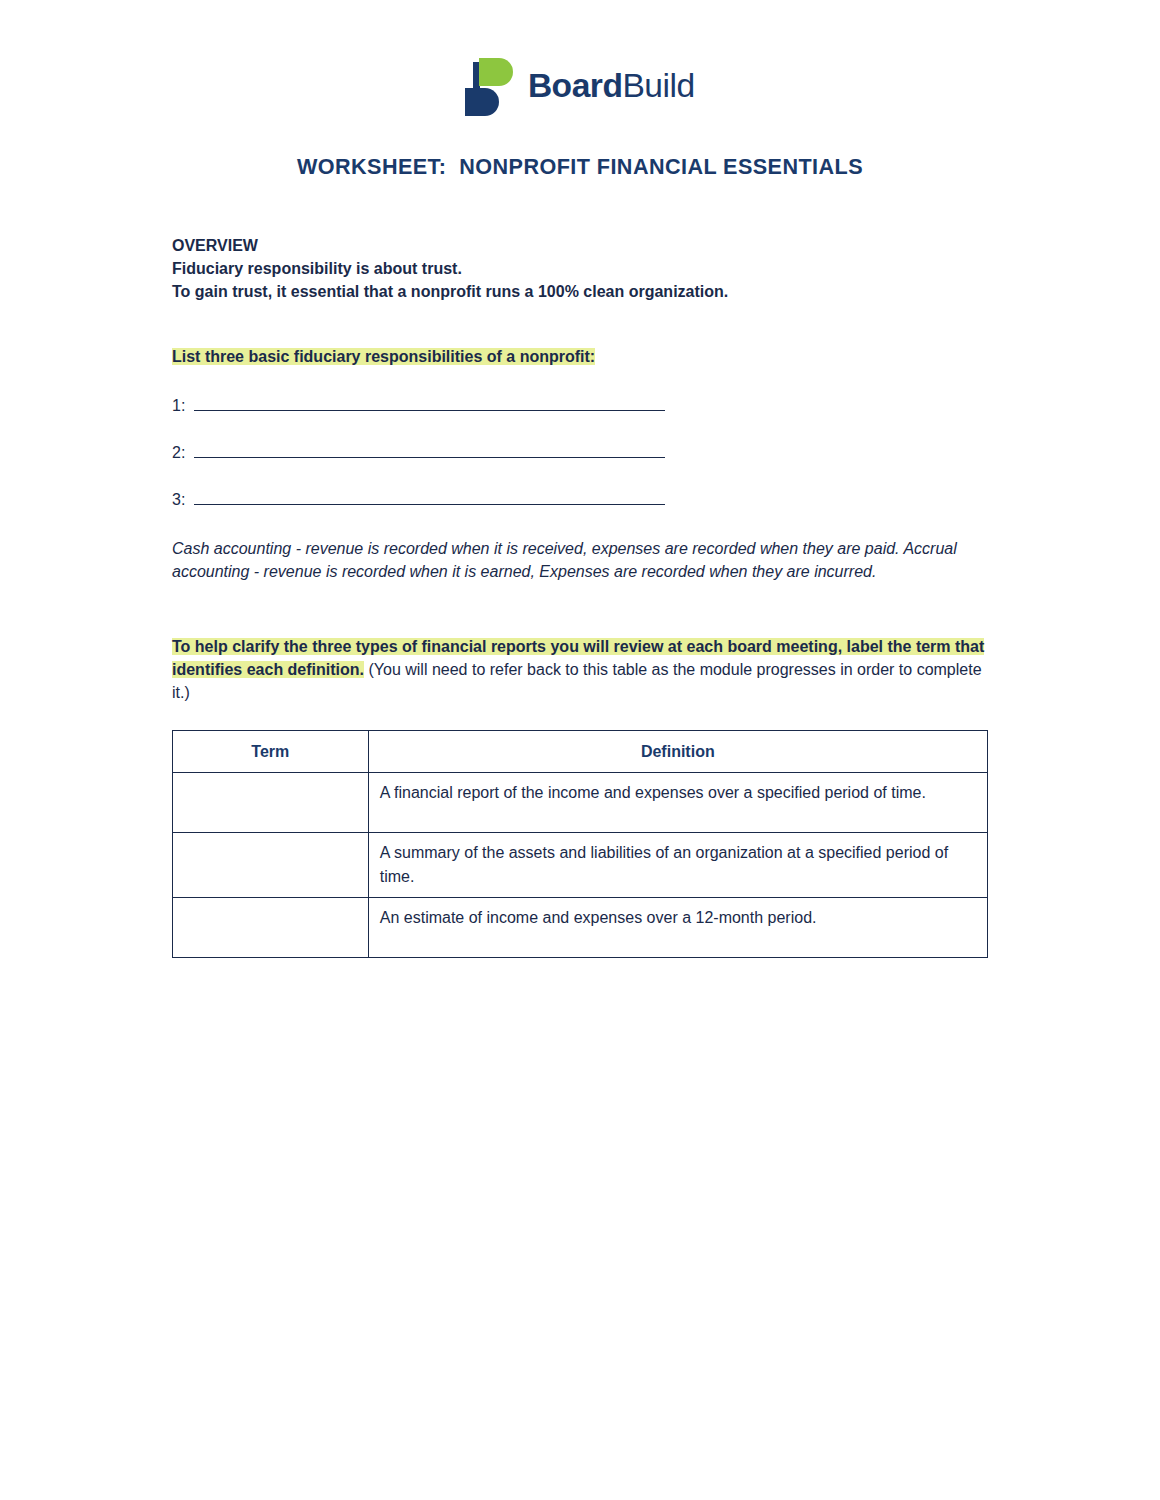Board Build
WORKSHEET: NONPROFIT FINANCIAL ESSENTIALS
OVERVIEW
Fiduciary responsibility is about trust.
To gain trust, it essential that a nonprofit runs a 100% clean organization.
List three basic fiduciary responsibilities of a nonprofit:
1:
2:
3:
Cash accounting - revenue is recorded when it is received, expenses are recorded when they are paid. Accrual accounting - revenue is recorded when it is earned, Expenses are recorded when they are incurred.
To help clarify the three types of financial reports you will review at each board meeting, label the term that identifies each definition. (You will need to refer back to this table as the module progresses in order to complete it.)
| Term | Definition |
| --- | --- |
| | A financial report of the income and expenses over a specified period of time. |
| | A summary of the assets and liabilities of an organization at a specified period of time. |
| | An estimate of income and expenses over a 12-month period. |